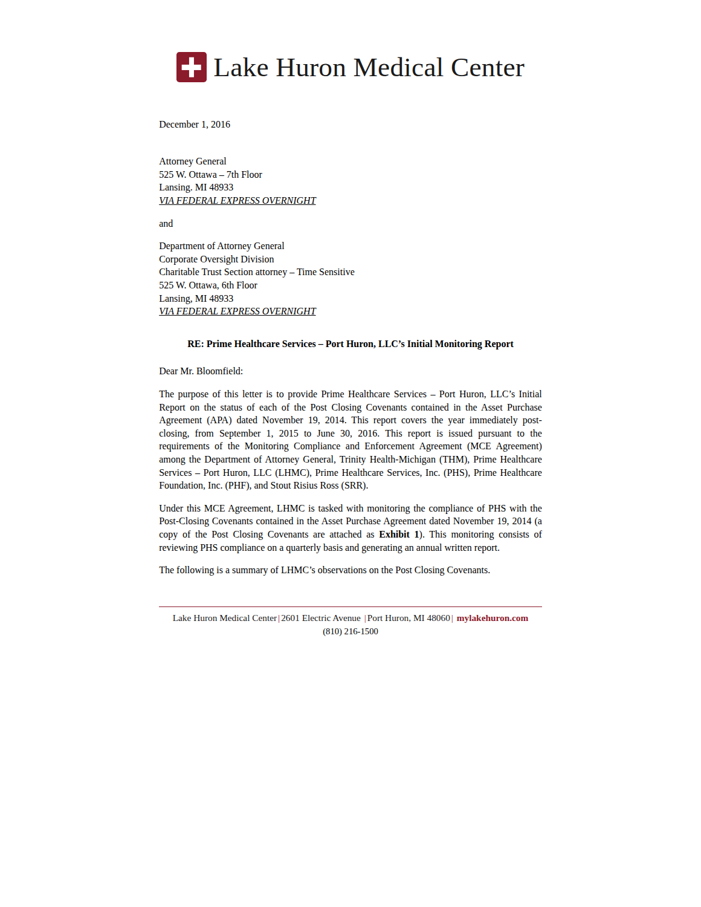Lake Huron Medical Center
December 1, 2016
Attorney General 525 W. Ottawa – 7th Floor Lansing. MI 48933 VIA FEDERAL EXPRESS OVERNIGHT
and
Department of Attorney General Corporate Oversight Division Charitable Trust Section attorney – Time Sensitive 525 W. Ottawa, 6th Floor Lansing, MI 48933 VIA FEDERAL EXPRESS OVERNIGHT
RE: Prime Healthcare Services – Port Huron, LLC’s Initial Monitoring Report
Dear Mr. Bloomfield:
The purpose of this letter is to provide Prime Healthcare Services – Port Huron, LLC’s Initial Report on the status of each of the Post Closing Covenants contained in the Asset Purchase Agreement (APA) dated November 19, 2014. This report covers the year immediately post-closing, from September 1, 2015 to June 30, 2016. This report is issued pursuant to the requirements of the Monitoring Compliance and Enforcement Agreement (MCE Agreement) among the Department of Attorney General, Trinity Health-Michigan (THM), Prime Healthcare Services – Port Huron, LLC (LHMC), Prime Healthcare Services, Inc. (PHS), Prime Healthcare Foundation, Inc. (PHF), and Stout Risius Ross (SRR).
Under this MCE Agreement, LHMC is tasked with monitoring the compliance of PHS with the Post-Closing Covenants contained in the Asset Purchase Agreement dated November 19, 2014 (a copy of the Post Closing Covenants are attached as Exhibit 1). This monitoring consists of reviewing PHS compliance on a quarterly basis and generating an annual written report.
The following is a summary of LHMC’s observations on the Post Closing Covenants.
Lake Huron Medical Center|2601 Electric Avenue |Port Huron, MI 48060| mylakehuron.com
(810) 216-1500